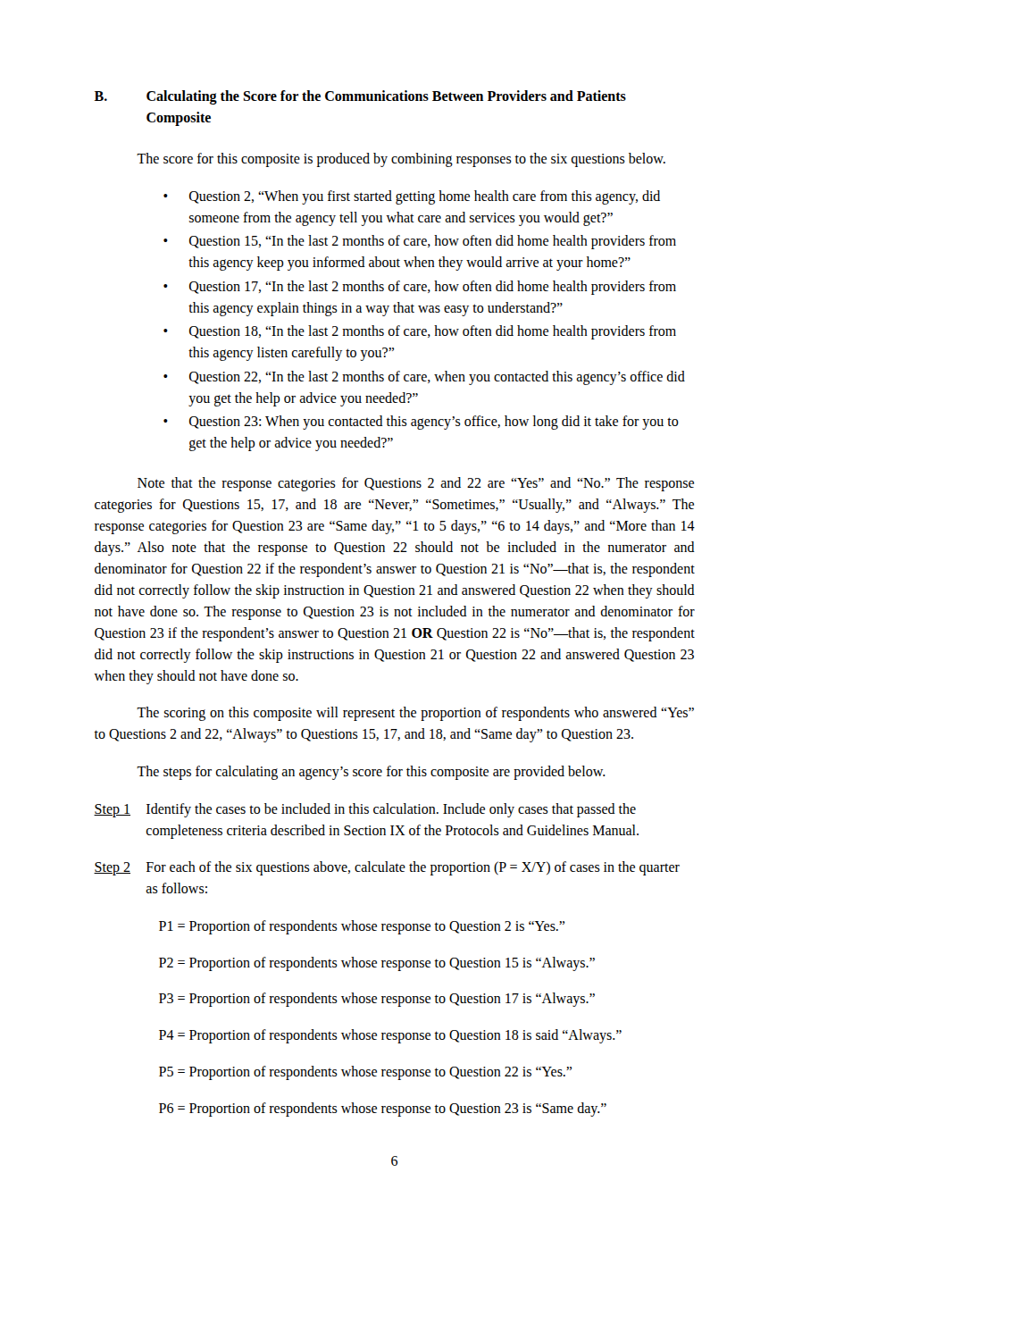B. Calculating the Score for the Communications Between Providers and Patients Composite
The score for this composite is produced by combining responses to the six questions below.
Question 2, “When you first started getting home health care from this agency, did someone from the agency tell you what care and services you would get?”
Question 15, “In the last 2 months of care, how often did home health providers from this agency keep you informed about when they would arrive at your home?”
Question 17, “In the last 2 months of care, how often did home health providers from this agency explain things in a way that was easy to understand?”
Question 18, “In the last 2 months of care, how often did home health providers from this agency listen carefully to you?”
Question 22, “In the last 2 months of care, when you contacted this agency’s office did you get the help or advice you needed?”
Question 23: When you contacted this agency’s office, how long did it take for you to get the help or advice you needed?”
Note that the response categories for Questions 2 and 22 are “Yes” and “No.” The response categories for Questions 15, 17, and 18 are “Never,” “Sometimes,” “Usually,” and “Always.” The response categories for Question 23 are “Same day,” “1 to 5 days,” “6 to 14 days,” and “More than 14 days.” Also note that the response to Question 22 should not be included in the numerator and denominator for Question 22 if the respondent’s answer to Question 21 is “No”—that is, the respondent did not correctly follow the skip instruction in Question 21 and answered Question 22 when they should not have done so. The response to Question 23 is not included in the numerator and denominator for Question 23 if the respondent’s answer to Question 21 OR Question 22 is “No”—that is, the respondent did not correctly follow the skip instructions in Question 21 or Question 22 and answered Question 23 when they should not have done so.
The scoring on this composite will represent the proportion of respondents who answered “Yes” to Questions 2 and 22, “Always” to Questions 15, 17, and 18, and “Same day” to Question 23.
The steps for calculating an agency’s score for this composite are provided below.
Step 1 Identify the cases to be included in this calculation. Include only cases that passed the completeness criteria described in Section IX of the Protocols and Guidelines Manual.
Step 2 For each of the six questions above, calculate the proportion (P = X/Y) of cases in the quarter as follows:
P1 = Proportion of respondents whose response to Question 2 is “Yes.”
P2 = Proportion of respondents whose response to Question 15 is “Always.”
P3 = Proportion of respondents whose response to Question 17 is “Always.”
P4 = Proportion of respondents whose response to Question 18 is said “Always.”
P5 = Proportion of respondents whose response to Question 22 is “Yes.”
P6 = Proportion of respondents whose response to Question 23 is “Same day.”
6